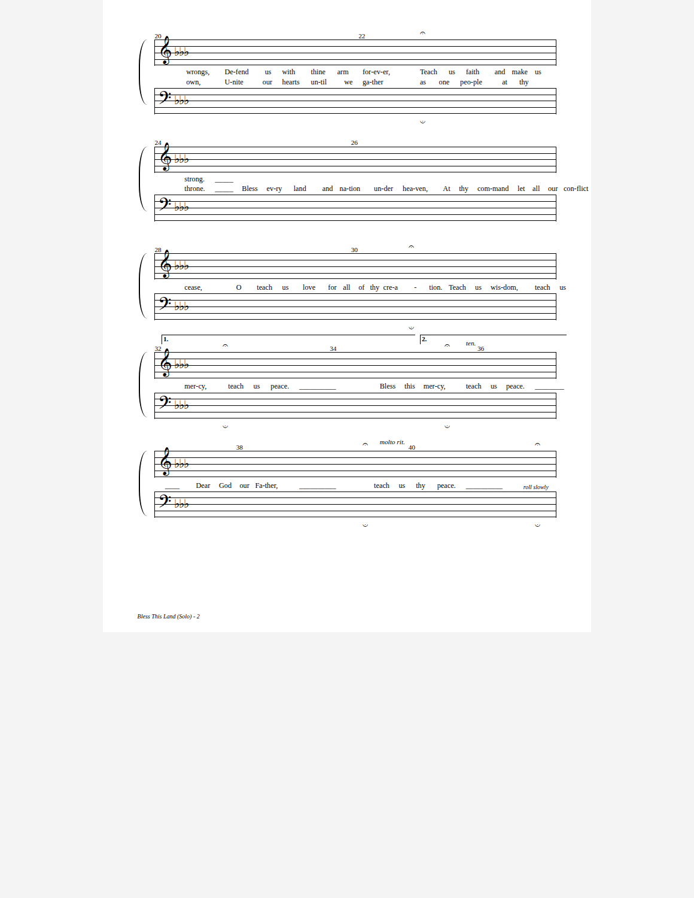20 22
𝄞 ♭♭♭ 𝄐
wrongs, De‑fend us with thine arm for‑ev‑er, Teach us faith and make us
own, U‑nite our hearts un‑til we ga‑ther as one peo‑ple at thy
𝄢 ♭♭♭ 𝄐
24 26
𝄞 ♭♭♭
strong. _____
throne. _____ Bless ev‑ry land and na‑tion un‑der hea‑ven, At thy com‑mand let all our con‑flict
𝄢 ♭♭♭
28 30
𝄞 ♭♭♭ 𝄐
cease, O teach us love for all of thy cre‑a ‑ tion. Teach us wis‑dom, teach us
𝄢 ♭♭♭ 𝄐
32 34 36
1.
2.
𝄞 ♭♭♭ 𝄐 𝄐 ten.
mer‑cy, teach us peace. __________ Bless this mer‑cy, teach us peace. ________
𝄢 ♭♭♭ 𝄐 𝄐
38 40
𝄞 ♭♭♭ 𝄐 molto rit. 𝄐
____ Dear God our Fa‑ther, __________ teach us thy peace. __________ roll slowly
𝄢 ♭♭♭ 𝄐 𝄐
Bless This Land (Solo) - 2